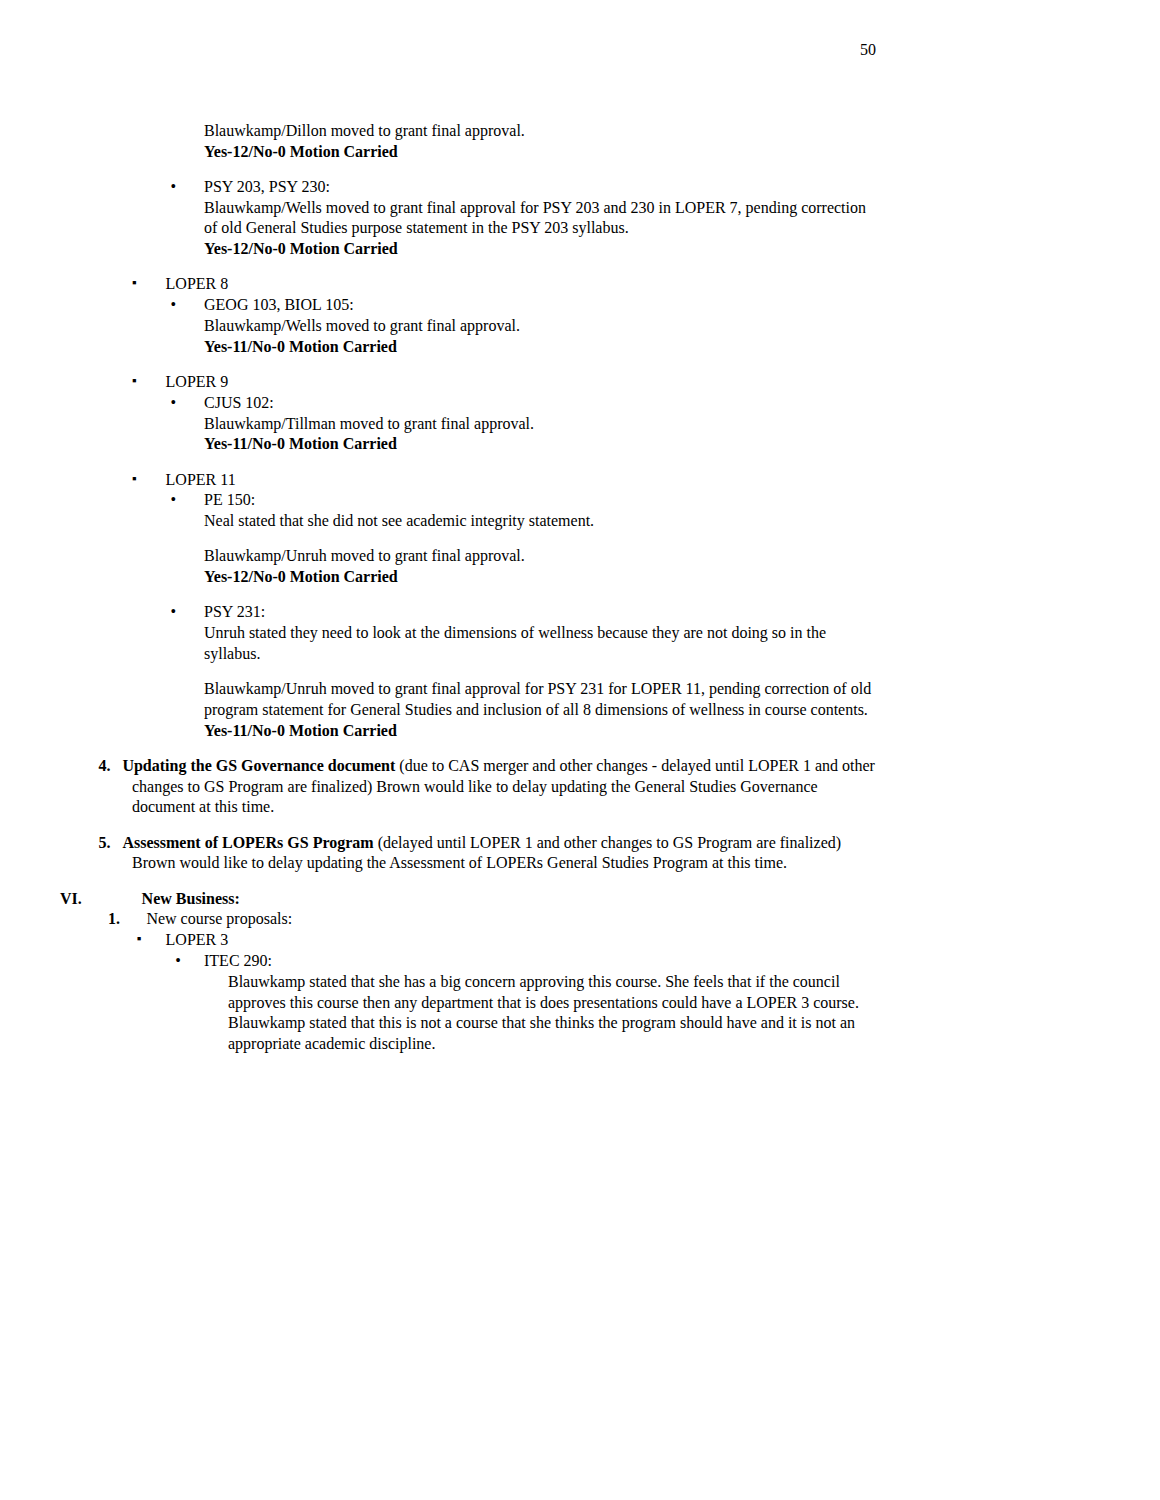50
Blauwkamp/Dillon moved to grant final approval.
Yes-12/No-0 Motion Carried
PSY 203, PSY 230:
Blauwkamp/Wells moved to grant final approval for PSY 203 and 230 in LOPER 7, pending correction of old General Studies purpose statement in the PSY 203 syllabus.
Yes-12/No-0 Motion Carried
LOPER 8
GEOG 103, BIOL 105:
Blauwkamp/Wells moved to grant final approval.
Yes-11/No-0 Motion Carried
LOPER 9
CJUS 102:
Blauwkamp/Tillman moved to grant final approval.
Yes-11/No-0 Motion Carried
LOPER 11
PE 150:
Neal stated that she did not see academic integrity statement.
Blauwkamp/Unruh moved to grant final approval.
Yes-12/No-0 Motion Carried
PSY 231:
Unruh stated they need to look at the dimensions of wellness because they are not doing so in the syllabus.
Blauwkamp/Unruh moved to grant final approval for PSY 231 for LOPER 11, pending correction of old program statement for General Studies and inclusion of all 8 dimensions of wellness in course contents. Yes-11/No-0 Motion Carried
4. Updating the GS Governance document (due to CAS merger and other changes - delayed until LOPER 1 and other changes to GS Program are finalized) Brown would like to delay updating the General Studies Governance document at this time.
5. Assessment of LOPERs GS Program (delayed until LOPER 1 and other changes to GS Program are finalized) Brown would like to delay updating the Assessment of LOPERs General Studies Program at this time.
VI. New Business:
1. New course proposals:
LOPER 3
ITEC 290:
Blauwkamp stated that she has a big concern approving this course. She feels that if the council approves this course then any department that is does presentations could have a LOPER 3 course. Blauwkamp stated that this is not a course that she thinks the program should have and it is not an appropriate academic discipline.